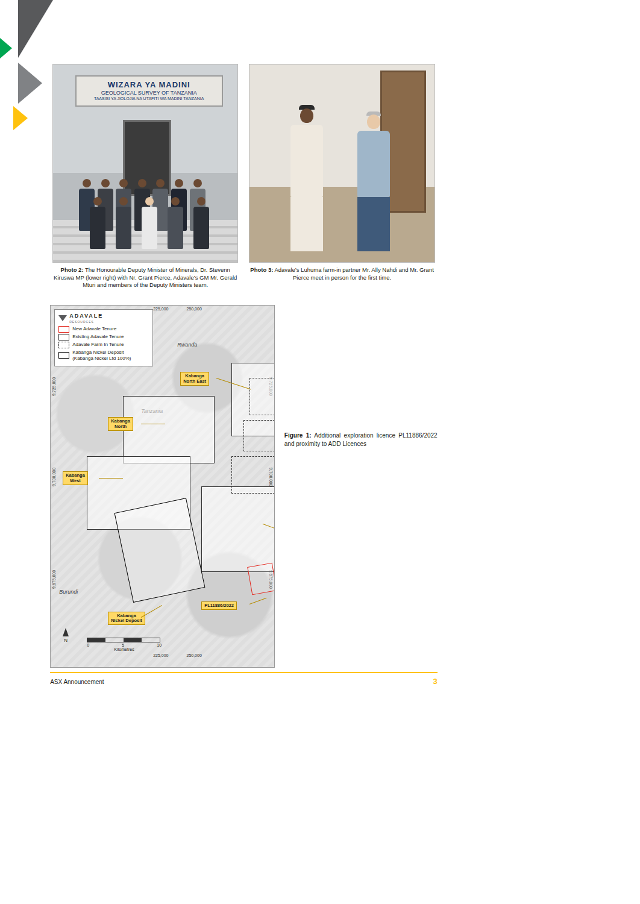WIZARA YA MADINI
GEOLOGICAL SURVEY OF TANZANIA
TAASISI YA JIOLOJIA NA UTAFITI WA MADINI TANZANIA
Photo 2: The Honourable Deputy Minister of Minerals, Dr. Stevenn Kiruswa MP (lower right) with Nr. Grant Pierce, Adavale’s GM Mr. Gerald Mturi and members of the Deputy Ministers team.
Photo 3: Adavale’s Luhuma farm-in partner Mr. Ally Nahdi and Mr. Grant Pierce meet in person for the first time.
ADAVALE
RESOURCES
New Adavale Tenure
Existing Adavale Tenure
Adavale Farm In Tenure
Kabanga Nickel Deposit
(Kabanga Nickel Ltd 100%)
225,000
250,000
225,000
250,000
9,725,000
9,700,000
9,675,000
9,725,000
9,700,000
9,675,000
Rwanda
Tanzania
Burundi
Kabanga
North East
Kabanga
North
Kabanga
West
Kabanga
East
Kabanga
Nickel Deposit
PL11886/2022
N
0510
Kilometres
Figure 1: Additional exploration licence PL11886/2022 and proximity to ADD Licences
ASX Announcement
3